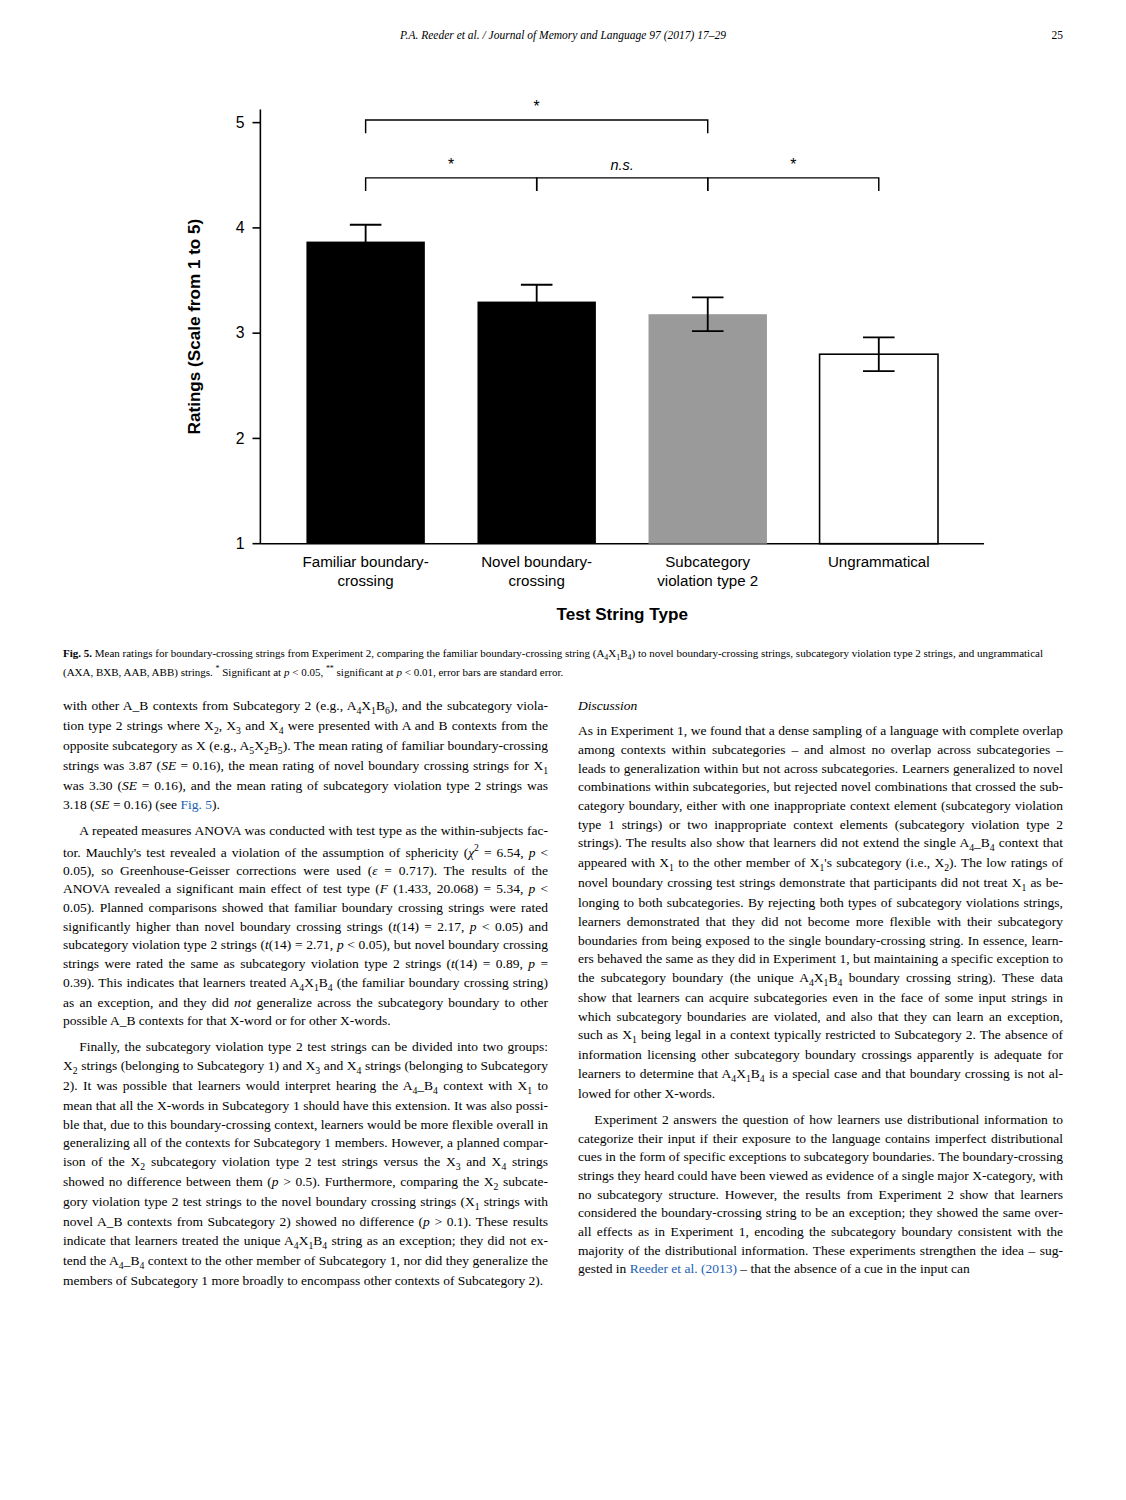P.A. Reeder et al. / Journal of Memory and Language 97 (2017) 17–29 25
1 2 3 4 5 Ratings (Scale from 1 to 5) * * n.s. * Familiar boundary- crossing Novel boundary- crossing Subcategory violation type 2 Ungrammatical Test String Type
Fig. 5. Mean ratings for boundary-crossing strings from Experiment 2, comparing the familiar boundary-crossing string (A4X1B4) to novel boundary-crossing strings, subcategory violation type 2 strings, and ungrammatical (AXA, BXB, AAB, ABB) strings. * Significant at p < 0.05, ** significant at p < 0.01, error bars are standard error.
with other A_B contexts from Subcategory 2 (e.g., A4X1B6), and the subcategory violation type 2 strings where X2, X3 and X4 were presented with A and B contexts from the opposite subcategory as X (e.g., A5X2B5). The mean rating of familiar boundary-crossing strings was 3.87 (SE = 0.16), the mean rating of novel boundary crossing strings for X1 was 3.30 (SE = 0.16), and the mean rating of subcategory violation type 2 strings was 3.18 (SE = 0.16) (see Fig. 5).
A repeated measures ANOVA was conducted with test type as the within-subjects factor. Mauchly's test revealed a violation of the assumption of sphericity (χ2 = 6.54, p < 0.05), so Greenhouse-Geisser corrections were used (ε = 0.717). The results of the ANOVA revealed a significant main effect of test type (F (1.433, 20.068) = 5.34, p < 0.05). Planned comparisons showed that familiar boundary crossing strings were rated significantly higher than novel boundary crossing strings (t(14) = 2.17, p < 0.05) and subcategory violation type 2 strings (t(14) = 2.71, p < 0.05), but novel boundary crossing strings were rated the same as subcategory violation type 2 strings (t(14) = 0.89, p = 0.39). This indicates that learners treated A4X1B4 (the familiar boundary crossing string) as an exception, and they did not generalize across the subcategory boundary to other possible A_B contexts for that X-word or for other X-words.
Finally, the subcategory violation type 2 test strings can be divided into two groups: X2 strings (belonging to Subcategory 1) and X3 and X4 strings (belonging to Subcategory 2). It was possible that learners would interpret hearing the A4_B4 context with X1 to mean that all the X-words in Subcategory 1 should have this extension. It was also possible that, due to this boundary-crossing context, learners would be more flexible overall in generalizing all of the contexts for Subcategory 1 members. However, a planned comparison of the X2 subcategory violation type 2 test strings versus the X3 and X4 strings showed no difference between them (p > 0.5). Furthermore, comparing the X2 subcategory violation type 2 test strings to the novel boundary crossing strings (X1 strings with novel A_B contexts from Subcategory 2) showed no difference (p > 0.1). These results indicate that learners treated the unique A4X1B4 string as an exception; they did not extend the A4_B4 context to the other member of Subcategory 1, nor did they generalize the members of Subcategory 1 more broadly to encompass other contexts of Subcategory 2).
Discussion
As in Experiment 1, we found that a dense sampling of a language with complete overlap among contexts within subcategories – and almost no overlap across subcategories – leads to generalization within but not across subcategories. Learners generalized to novel combinations within subcategories, but rejected novel combinations that crossed the subcategory boundary, either with one inappropriate context element (subcategory violation type 1 strings) or two inappropriate context elements (subcategory violation type 2 strings). The results also show that learners did not extend the single A4_B4 context that appeared with X1 to the other member of X1's subcategory (i.e., X2). The low ratings of novel boundary crossing test strings demonstrate that participants did not treat X1 as belonging to both subcategories. By rejecting both types of subcategory violations strings, learners demonstrated that they did not become more flexible with their subcategory boundaries from being exposed to the single boundary-crossing string. In essence, learners behaved the same as they did in Experiment 1, but maintaining a specific exception to the subcategory boundary (the unique A4X1B4 boundary crossing string). These data show that learners can acquire subcategories even in the face of some input strings in which subcategory boundaries are violated, and also that they can learn an exception, such as X1 being legal in a context typically restricted to Subcategory 2. The absence of information licensing other subcategory boundary crossings apparently is adequate for learners to determine that A4X1B4 is a special case and that boundary crossing is not allowed for other X-words.
Experiment 2 answers the question of how learners use distributional information to categorize their input if their exposure to the language contains imperfect distributional cues in the form of specific exceptions to subcategory boundaries. The boundary-crossing strings they heard could have been viewed as evidence of a single major X-category, with no subcategory structure. However, the results from Experiment 2 show that learners considered the boundary-crossing string to be an exception; they showed the same overall effects as in Experiment 1, encoding the subcategory boundary consistent with the majority of the distributional information. These experiments strengthen the idea – suggested in Reeder et al. (2013) – that the absence of a cue in the input can